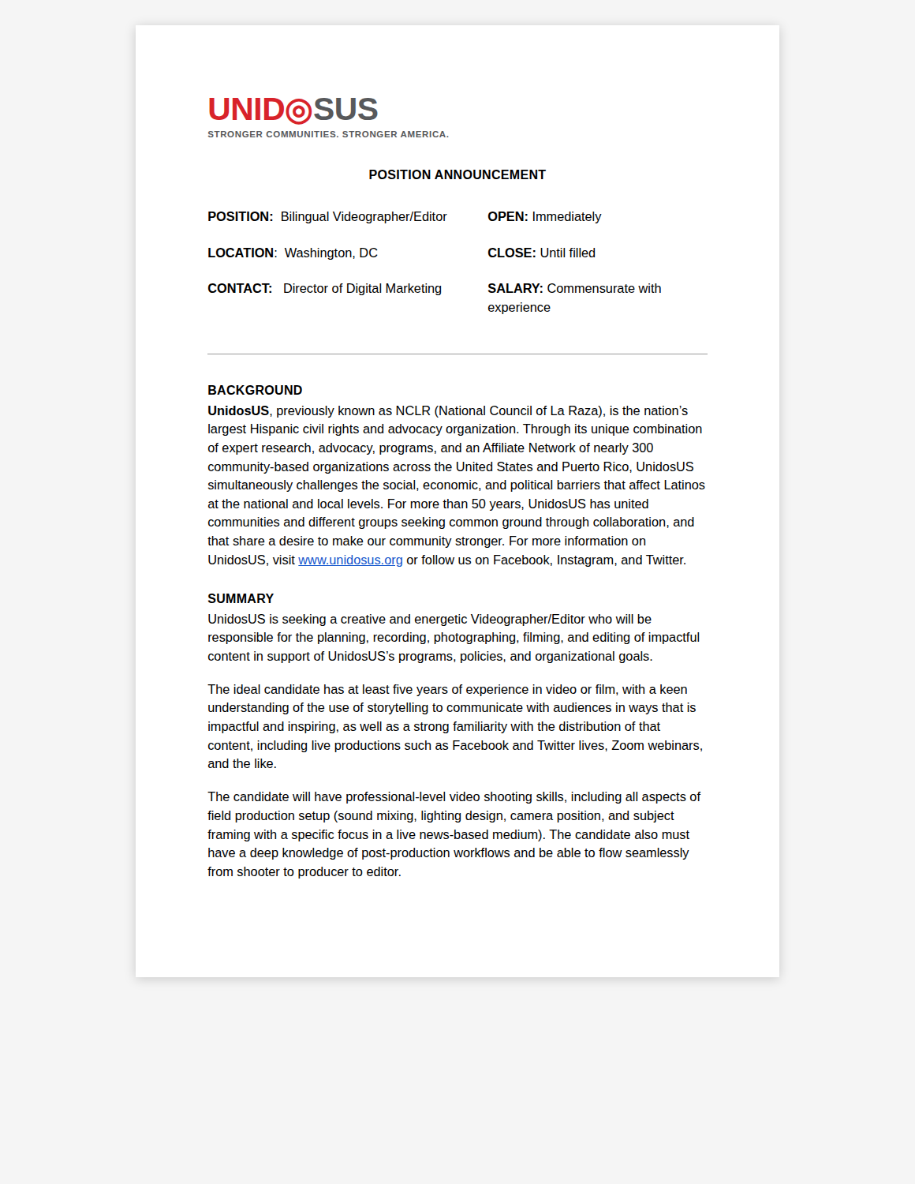UNID◎SUS
STRONGER COMMUNITIES. STRONGER AMERICA.
POSITION ANNOUNCEMENT
| POSITION: Bilingual Videographer/Editor | OPEN: Immediately |
| LOCATION : Washington, DC | CLOSE: Until filled |
| CONTACT: Director of Digital Marketing | SALARY: Commensurate with experience |
BACKGROUND
UnidosUS, previously known as NCLR (National Council of La Raza), is the nation’s largest Hispanic civil rights and advocacy organization. Through its unique combination of expert research, advocacy, programs, and an Affiliate Network of nearly 300 community-based organizations across the United States and Puerto Rico, UnidosUS simultaneously challenges the social, economic, and political barriers that affect Latinos at the national and local levels. For more than 50 years, UnidosUS has united communities and different groups seeking common ground through collaboration, and that share a desire to make our community stronger. For more information on UnidosUS, visit www.unidosus.org or follow us on Facebook, Instagram, and Twitter.
SUMMARY
UnidosUS is seeking a creative and energetic Videographer/Editor who will be responsible for the planning, recording, photographing, filming, and editing of impactful content in support of UnidosUS’s programs, policies, and organizational goals.
The ideal candidate has at least five years of experience in video or film, with a keen understanding of the use of storytelling to communicate with audiences in ways that is impactful and inspiring, as well as a strong familiarity with the distribution of that content, including live productions such as Facebook and Twitter lives, Zoom webinars, and the like.
The candidate will have professional-level video shooting skills, including all aspects of field production setup (sound mixing, lighting design, camera position, and subject framing with a specific focus in a live news-based medium). The candidate also must have a deep knowledge of post-production workflows and be able to flow seamlessly from shooter to producer to editor.